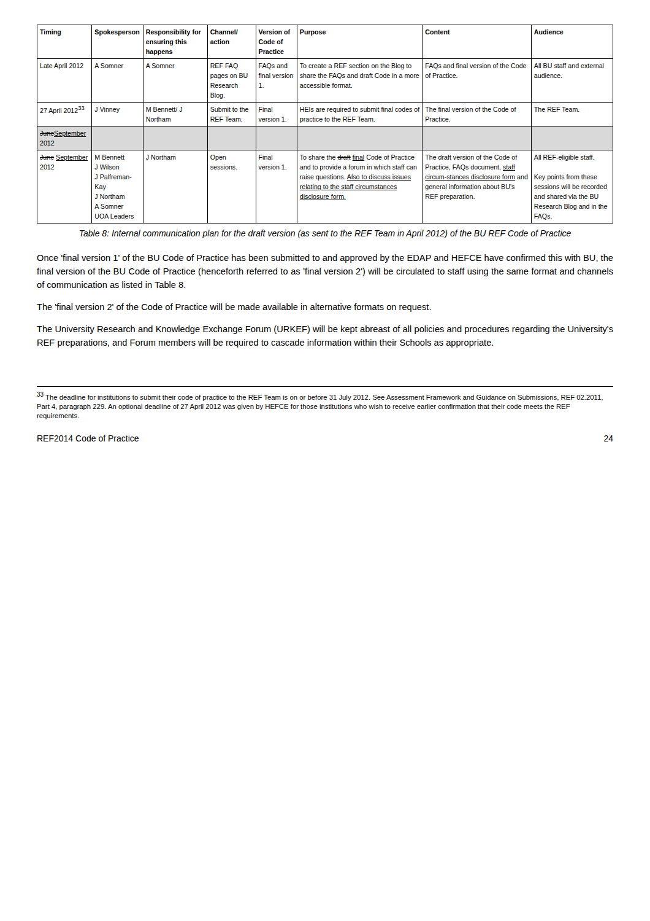| Timing | Spokesperson | Responsibility for ensuring this happens | Channel/ action | Version of Code of Practice | Purpose | Content | Audience |
| --- | --- | --- | --- | --- | --- | --- | --- |
| Late April 2012 | A Somner | A Somner | REF FAQ pages on BU Research Blog. | FAQs and final version 1. | To create a REF section on the Blog to share the FAQs and draft Code in a more accessible format. | FAQs and final version of the Code of Practice. | All BU staff and external audience. |
| 27 April 2012 33 | J Vinney | M Bennett/ J Northam | Submit to the REF Team. | Final version 1. | HEIs are required to submit final codes of practice to the REF Team. | The final version of the Code of Practice. | The REF Team. |
| June September 2012 | | | | | | | |
| June September 2012 | M Bennett J Wilson J Palfreman-Kay J Northam A Somner UOA Leaders | J Northam | Open sessions. | Final version 1. | To share the draft final Code of Practice and to provide a forum in which staff can raise questions. Also to discuss issues relating to the staff circumstances disclosure form. | The draft version of the Code of Practice, FAQs document, staff circum-stances disclosure form and general information about BU's REF preparation. | All REF-eligible staff. Key points from these sessions will be recorded and shared via the BU Research Blog and in the FAQs. |
Table 8: Internal communication plan for the draft version (as sent to the REF Team in April 2012) of the BU REF Code of Practice
Once 'final version 1' of the BU Code of Practice has been submitted to and approved by the EDAP and HEFCE have confirmed this with BU, the final version of the BU Code of Practice (henceforth referred to as 'final version 2') will be circulated to staff using the same format and channels of communication as listed in Table 8.
The 'final version 2' of the Code of Practice will be made available in alternative formats on request.
The University Research and Knowledge Exchange Forum (URKEF) will be kept abreast of all policies and procedures regarding the University's REF preparations, and Forum members will be required to cascade information within their Schools as appropriate.
33 The deadline for institutions to submit their code of practice to the REF Team is on or before 31 July 2012. See Assessment Framework and Guidance on Submissions, REF 02.2011, Part 4, paragraph 229. An optional deadline of 27 April 2012 was given by HEFCE for those institutions who wish to receive earlier confirmation that their code meets the REF requirements.
REF2014 Code of Practice 24